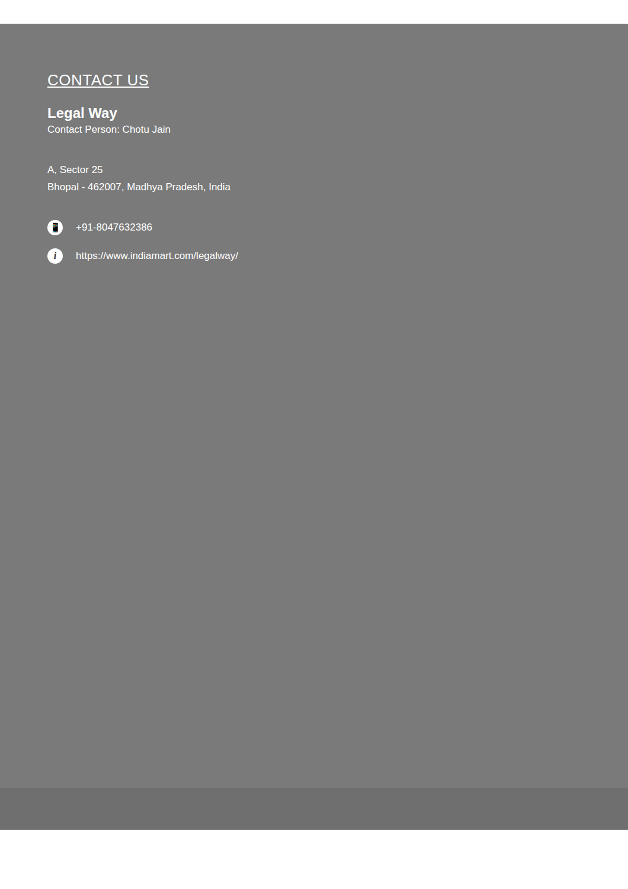CONTACT US
Legal Way
Contact Person: Chotu Jain
A, Sector 25
Bhopal - 462007, Madhya Pradesh, India
📱 +91-8047632386
i https://www.indiamart.com/legalway/